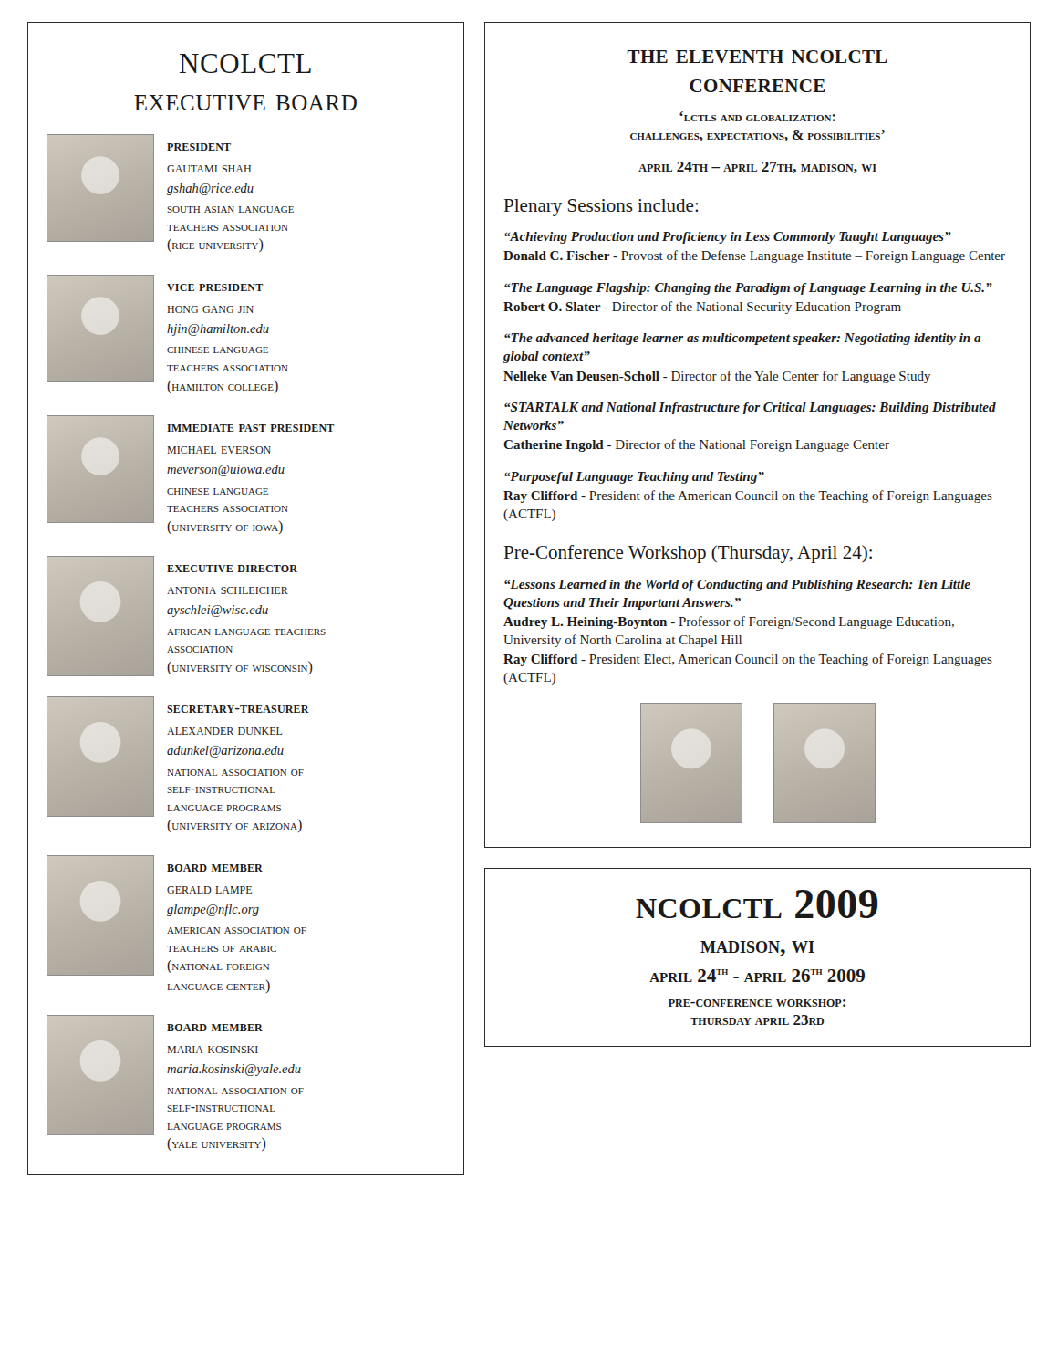NCOLCTL Executive Board
President
Gautami Shah
gshah@rice.edu
South Asian Language
Teachers Association
(Rice University)
Vice President
Hong Gang Jin
hjin@hamilton.edu
Chinese Language
Teachers Association
(Hamilton College)
Immediate Past President
Michael Everson
meverson@uiowa.edu
Chinese Language
Teachers Association
(University of Iowa)
Executive Director
Antonia Schleicher
ayschlei@wisc.edu
African Language Teachers
Association
(University of Wisconsin)
Secretary-Treasurer
Alexander Dunkel
adunkel@arizona.edu
National Association of
Self-Instructional
Language Programs
(University of Arizona)
Board Member
Gerald Lampe
glampe@nflc.org
American Association of
Teachers of Arabic
(National Foreign
Language Center)
Board Member
Maria Kosinski
maria.kosinski@yale.edu
National Association of
Self-Instructional
Language Programs
(Yale University)
The Eleventh NCOLCTL
Conference
‘LCTLs and Globalization:
Challenges, Expectations, & Possibilities’
April 24th – April 27th, Madison, WI
Plenary Sessions include:
“Achieving Production and Proficiency in Less Commonly Taught Languages” Donald C. Fischer - Provost of the Defense Language Institute – Foreign Language Center
“The Language Flagship: Changing the Paradigm of Language Learning in the U.S.” Robert O. Slater - Director of the National Security Education Program
“The advanced heritage learner as multicompetent speaker: Negotiating identity in a global context” Nelleke Van Deusen-Scholl - Director of the Yale Center for Language Study
“STARTALK and National Infrastructure for Critical Languages: Building Distributed Networks” Catherine Ingold - Director of the National Foreign Language Center
“Purposeful Language Teaching and Testing” Ray Clifford - President of the American Council on the Teaching of Foreign Languages (ACTFL)
Pre-Conference Workshop (Thursday, April 24):
“Lessons Learned in the World of Conducting and Publishing Research: Ten Little Questions and Their Important Answers.” Audrey L. Heining-Boynton - Professor of Foreign/Second Language Education, University of North Carolina at Chapel Hill Ray Clifford - President Elect, American Council on the Teaching of Foreign Languages (ACTFL)
NCOLCTL 2009
Madison, WI
April 24th - April 26th 2009
Pre-Conference Workshop:
Thursday April 23rd